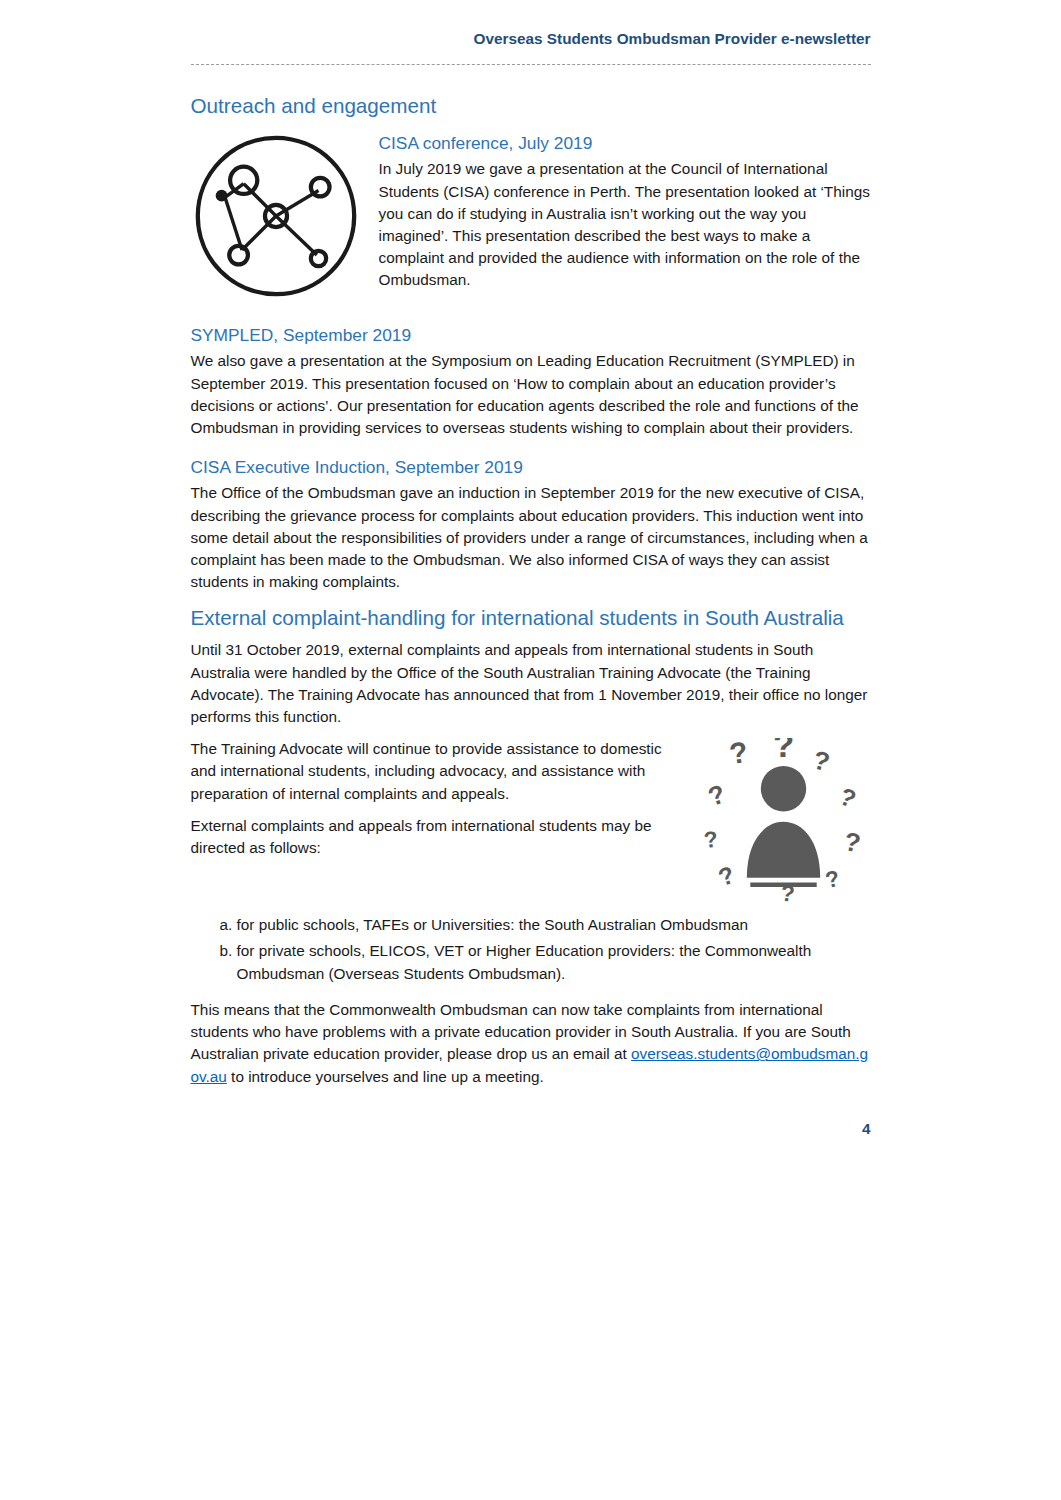Overseas Students Ombudsman Provider e-newsletter
Outreach and engagement
CISA conference, July 2019
In July 2019 we gave a presentation at the Council of International Students (CISA) conference in Perth. The presentation looked at ‘Things you can do if studying in Australia isn’t working out the way you imagined’. This presentation described the best ways to make a complaint and provided the audience with information on the role of the Ombudsman.
SYMPLED, September 2019
We also gave a presentation at the Symposium on Leading Education Recruitment (SYMPLED) in September 2019. This presentation focused on ‘How to complain about an education provider’s decisions or actions’. Our presentation for education agents described the role and functions of the Ombudsman in providing services to overseas students wishing to complain about their providers.
CISA Executive Induction, September 2019
The Office of the Ombudsman gave an induction in September 2019 for the new executive of CISA, describing the grievance process for complaints about education providers. This induction went into some detail about the responsibilities of providers under a range of circumstances, including when a complaint has been made to the Ombudsman. We also informed CISA of ways they can assist students in making complaints.
External complaint-handling for international students in South Australia
Until 31 October 2019, external complaints and appeals from international students in South Australia were handled by the Office of the South Australian Training Advocate (the Training Advocate). The Training Advocate has announced that from 1 November 2019, their office no longer performs this function.
? ? ? ? ? ? ? ? ? ?
The Training Advocate will continue to provide assistance to domestic and international students, including advocacy, and assistance with preparation of internal complaints and appeals.
External complaints and appeals from international students may be directed as follows:
for public schools, TAFEs or Universities: the South Australian Ombudsman
for private schools, ELICOS, VET or Higher Education providers: the Commonwealth Ombudsman (Overseas Students Ombudsman).
This means that the Commonwealth Ombudsman can now take complaints from international students who have problems with a private education provider in South Australia. If you are South Australian private education provider, please drop us an email at overseas.students@ombudsman.gov.au to introduce yourselves and line up a meeting.
4